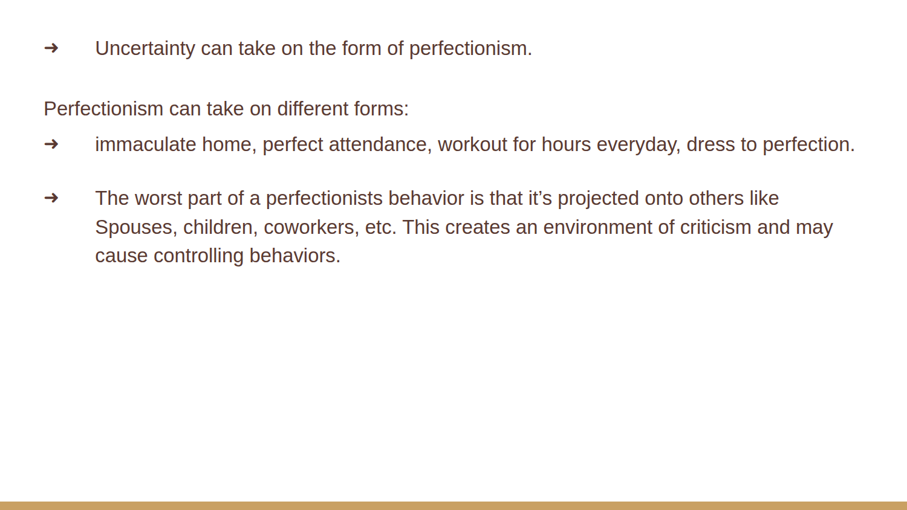Uncertainty can take on the form of perfectionism.
Perfectionism can take on different forms:
immaculate home, perfect attendance, workout for hours everyday, dress to perfection.
The worst part of a perfectionists behavior is that it’s projected onto others like Spouses, children, coworkers, etc. This creates an environment of criticism and may cause controlling behaviors.